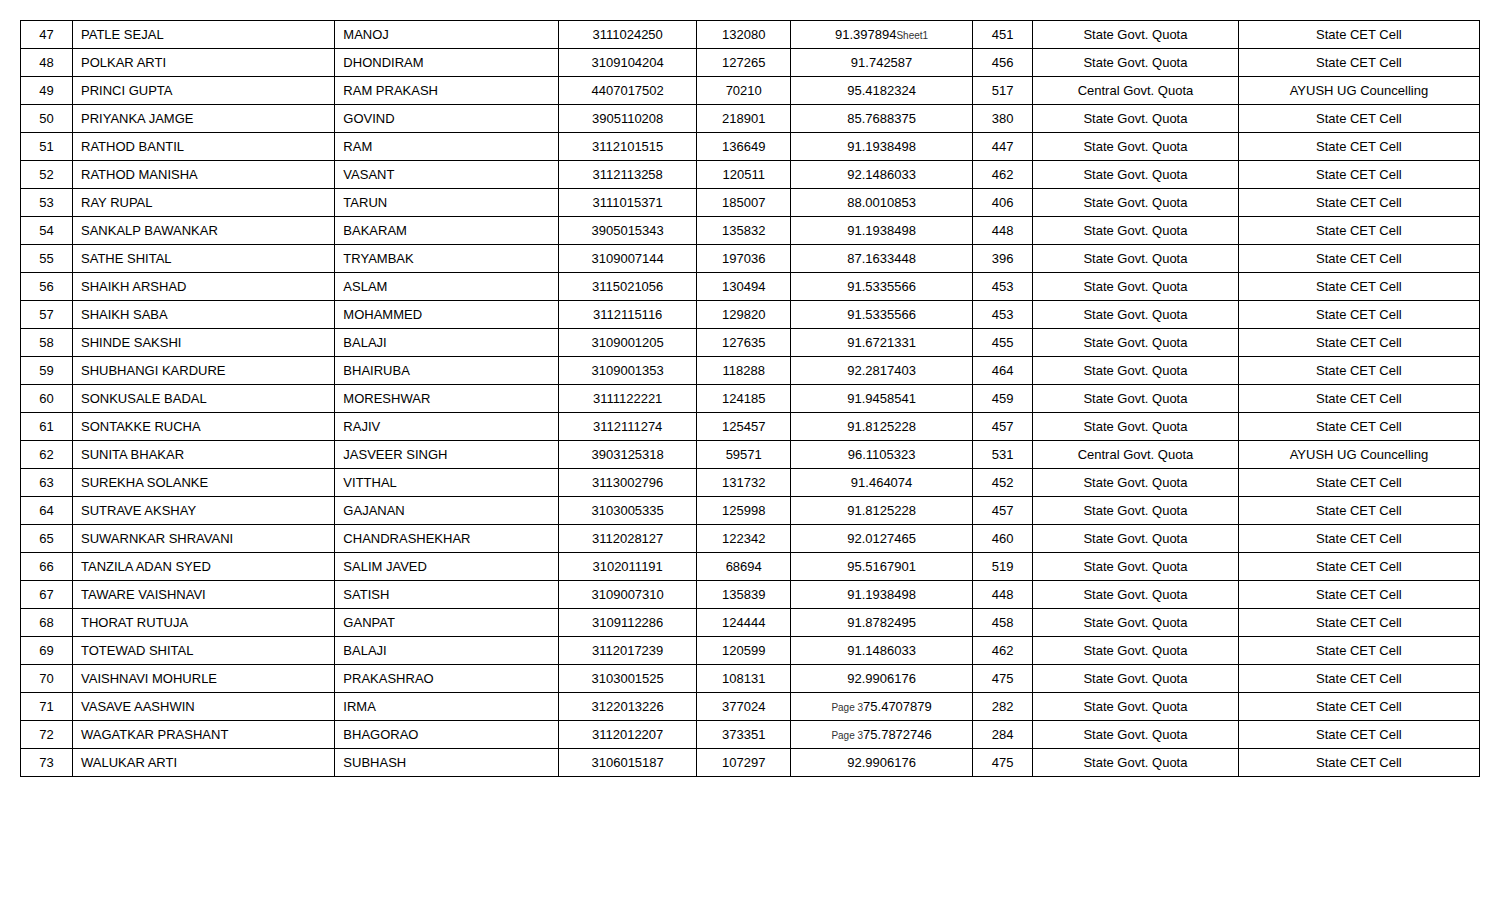| 47 | PATLE SEJAL | MANOJ | 3111024250 | 132080 | 91.397894 Sheet1 | 451 | State Govt. Quota | State CET Cell |
| 48 | POLKAR ARTI | DHONDIRAM | 3109104204 | 127265 | 91.742587 | 456 | State Govt. Quota | State CET Cell |
| 49 | PRINCI GUPTA | RAM PRAKASH | 4407017502 | 70210 | 95.4182324 | 517 | Central Govt. Quota | AYUSH UG Councelling |
| 50 | PRIYANKA JAMGE | GOVIND | 3905110208 | 218901 | 85.7688375 | 380 | State Govt. Quota | State CET Cell |
| 51 | RATHOD BANTIL | RAM | 3112101515 | 136649 | 91.1938498 | 447 | State Govt. Quota | State CET Cell |
| 52 | RATHOD MANISHA | VASANT | 3112113258 | 120511 | 92.1486033 | 462 | State Govt. Quota | State CET Cell |
| 53 | RAY RUPAL | TARUN | 3111015371 | 185007 | 88.0010853 | 406 | State Govt. Quota | State CET Cell |
| 54 | SANKALP BAWANKAR | BAKARAM | 3905015343 | 135832 | 91.1938498 | 448 | State Govt. Quota | State CET Cell |
| 55 | SATHE SHITAL | TRYAMBAK | 3109007144 | 197036 | 87.1633448 | 396 | State Govt. Quota | State CET Cell |
| 56 | SHAIKH ARSHAD | ASLAM | 3115021056 | 130494 | 91.5335566 | 453 | State Govt. Quota | State CET Cell |
| 57 | SHAIKH SABA | MOHAMMED | 3112115116 | 129820 | 91.5335566 | 453 | State Govt. Quota | State CET Cell |
| 58 | SHINDE SAKSHI | BALAJI | 3109001205 | 127635 | 91.6721331 | 455 | State Govt. Quota | State CET Cell |
| 59 | SHUBHANGI KARDURE | BHAIRUBA | 3109001353 | 118288 | 92.2817403 | 464 | State Govt. Quota | State CET Cell |
| 60 | SONKUSALE BADAL | MORESHWAR | 3111122221 | 124185 | 91.9458541 | 459 | State Govt. Quota | State CET Cell |
| 61 | SONTAKKE RUCHA | RAJIV | 3112111274 | 125457 | 91.8125228 | 457 | State Govt. Quota | State CET Cell |
| 62 | SUNITA BHAKAR | JASVEER SINGH | 3903125318 | 59571 | 96.1105323 | 531 | Central Govt. Quota | AYUSH UG Councelling |
| 63 | SUREKHA SOLANKE | VITTHAL | 3113002796 | 131732 | 91.464074 | 452 | State Govt. Quota | State CET Cell |
| 64 | SUTRAVE AKSHAY | GAJANAN | 3103005335 | 125998 | 91.8125228 | 457 | State Govt. Quota | State CET Cell |
| 65 | SUWARNKAR SHRAVANI | CHANDRASHEKHAR | 3112028127 | 122342 | 92.0127465 | 460 | State Govt. Quota | State CET Cell |
| 66 | TANZILA ADAN SYED | SALIM JAVED | 3102011191 | 68694 | 95.5167901 | 519 | State Govt. Quota | State CET Cell |
| 67 | TAWARE VAISHNAVI | SATISH | 3109007310 | 135839 | 91.1938498 | 448 | State Govt. Quota | State CET Cell |
| 68 | THORAT RUTUJA | GANPAT | 3109112286 | 124444 | 91.8782495 | 458 | State Govt. Quota | State CET Cell |
| 69 | TOTEWAD SHITAL | BALAJI | 3112017239 | 120599 | 91.1486033 | 462 | State Govt. Quota | State CET Cell |
| 70 | VAISHNAVI MOHURLE | PRAKASHRAO | 3103001525 | 108131 | 92.9906176 | 475 | State Govt. Quota | State CET Cell |
| 71 | VASAVE AASHWIN | IRMA | 3122013226 | 377024 | Page 3 75.4707879 | 282 | State Govt. Quota | State CET Cell |
| 72 | WAGATKAR PRASHANT | BHAGORAO | 3112012207 | 373351 | Page 3 75.7872746 | 284 | State Govt. Quota | State CET Cell |
| 73 | WALUKAR ARTI | SUBHASH | 3106015187 | 107297 | 92.9906176 | 475 | State Govt. Quota | State CET Cell |